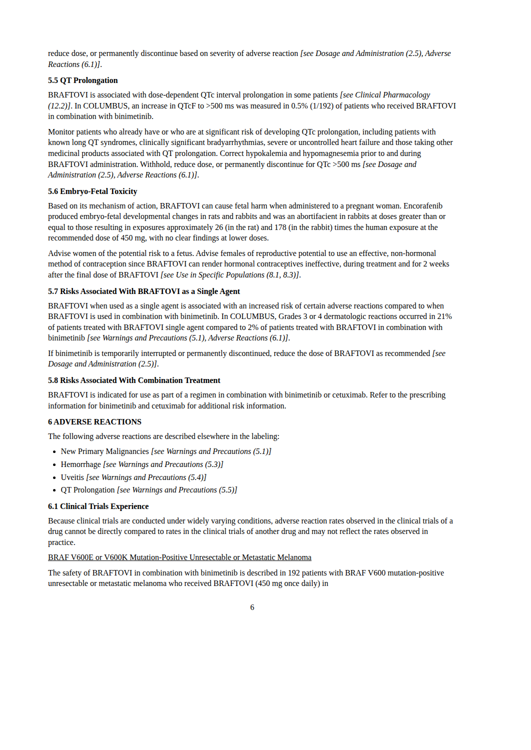reduce dose, or permanently discontinue based on severity of adverse reaction [see Dosage and Administration (2.5), Adverse Reactions (6.1)].
5.5 QT Prolongation
BRAFTOVI is associated with dose-dependent QTc interval prolongation in some patients [see Clinical Pharmacology (12.2)]. In COLUMBUS, an increase in QTcF to >500 ms was measured in 0.5% (1/192) of patients who received BRAFTOVI in combination with binimetinib.
Monitor patients who already have or who are at significant risk of developing QTc prolongation, including patients with known long QT syndromes, clinically significant bradyarrhythmias, severe or uncontrolled heart failure and those taking other medicinal products associated with QT prolongation. Correct hypokalemia and hypomagnesemia prior to and during BRAFTOVI administration. Withhold, reduce dose, or permanently discontinue for QTc >500 ms [see Dosage and Administration (2.5), Adverse Reactions (6.1)].
5.6 Embryo-Fetal Toxicity
Based on its mechanism of action, BRAFTOVI can cause fetal harm when administered to a pregnant woman. Encorafenib produced embryo-fetal developmental changes in rats and rabbits and was an abortifacient in rabbits at doses greater than or equal to those resulting in exposures approximately 26 (in the rat) and 178 (in the rabbit) times the human exposure at the recommended dose of 450 mg, with no clear findings at lower doses.
Advise women of the potential risk to a fetus. Advise females of reproductive potential to use an effective, non-hormonal method of contraception since BRAFTOVI can render hormonal contraceptives ineffective, during treatment and for 2 weeks after the final dose of BRAFTOVI [see Use in Specific Populations (8.1, 8.3)].
5.7 Risks Associated With BRAFTOVI as a Single Agent
BRAFTOVI when used as a single agent is associated with an increased risk of certain adverse reactions compared to when BRAFTOVI is used in combination with binimetinib. In COLUMBUS, Grades 3 or 4 dermatologic reactions occurred in 21% of patients treated with BRAFTOVI single agent compared to 2% of patients treated with BRAFTOVI in combination with binimetinib [see Warnings and Precautions (5.1), Adverse Reactions (6.1)].
If binimetinib is temporarily interrupted or permanently discontinued, reduce the dose of BRAFTOVI as recommended [see Dosage and Administration (2.5)].
5.8 Risks Associated With Combination Treatment
BRAFTOVI is indicated for use as part of a regimen in combination with binimetinib or cetuximab. Refer to the prescribing information for binimetinib and cetuximab for additional risk information.
6 ADVERSE REACTIONS
The following adverse reactions are described elsewhere in the labeling:
New Primary Malignancies [see Warnings and Precautions (5.1)]
Hemorrhage [see Warnings and Precautions (5.3)]
Uveitis [see Warnings and Precautions (5.4)]
QT Prolongation [see Warnings and Precautions (5.5)]
6.1 Clinical Trials Experience
Because clinical trials are conducted under widely varying conditions, adverse reaction rates observed in the clinical trials of a drug cannot be directly compared to rates in the clinical trials of another drug and may not reflect the rates observed in practice.
BRAF V600E or V600K Mutation-Positive Unresectable or Metastatic Melanoma
The safety of BRAFTOVI in combination with binimetinib is described in 192 patients with BRAF V600 mutation-positive unresectable or metastatic melanoma who received BRAFTOVI (450 mg once daily) in
6